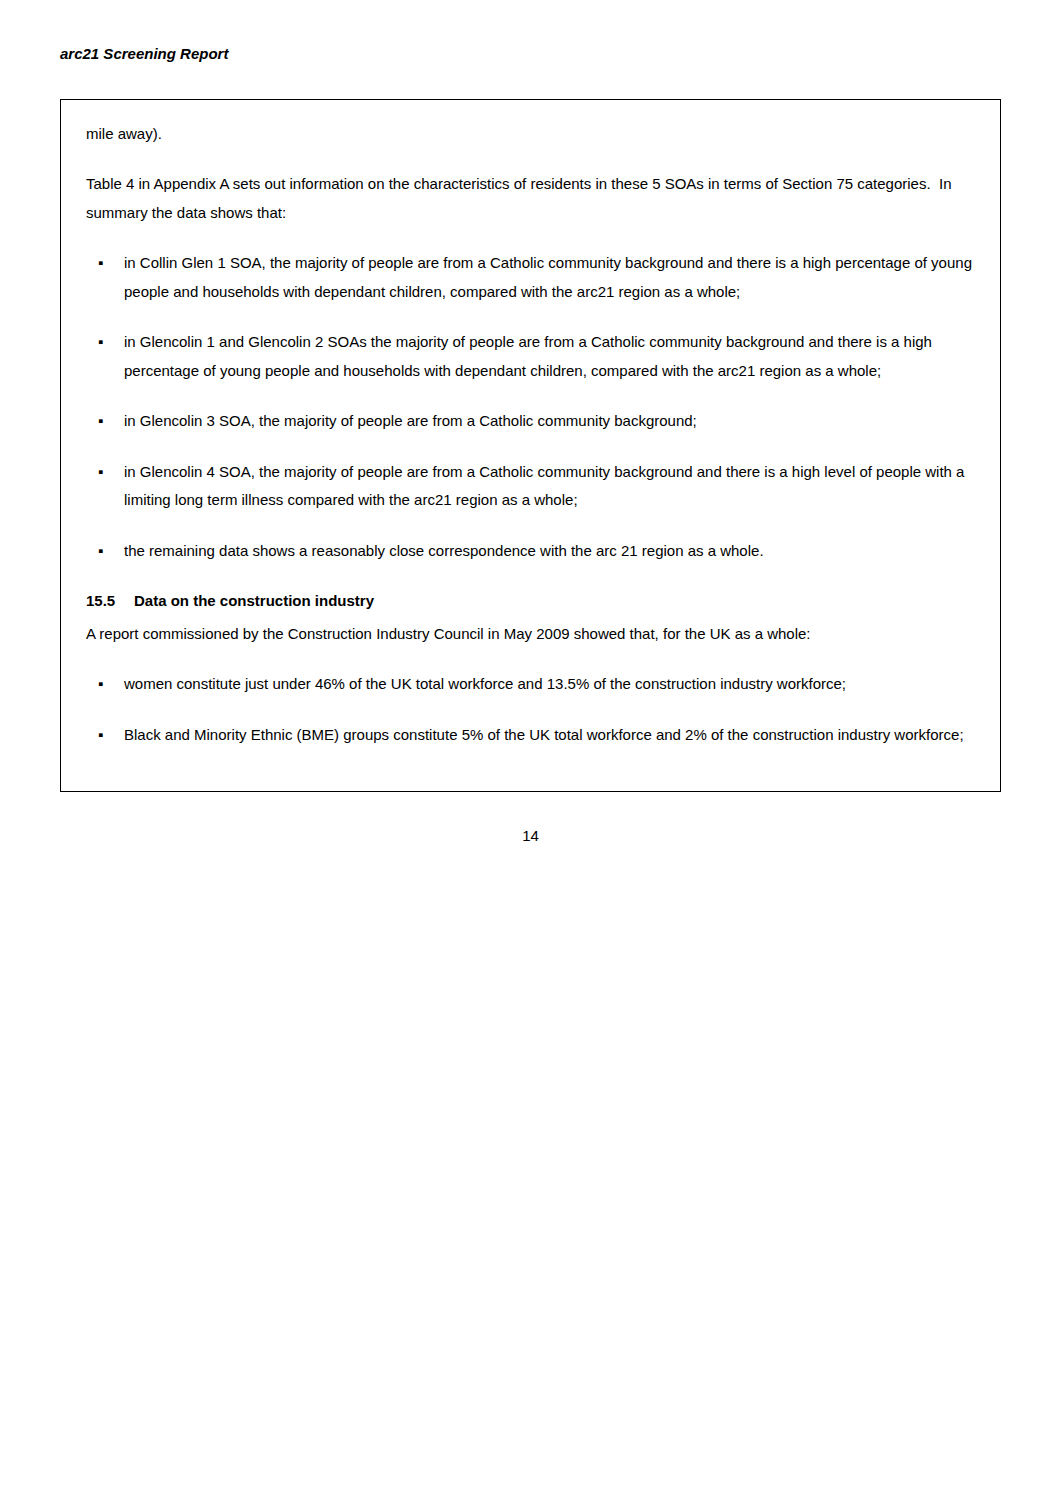arc21 Screening Report
mile away).
Table 4 in Appendix A sets out information on the characteristics of residents in these 5 SOAs in terms of Section 75 categories. In summary the data shows that:
in Collin Glen 1 SOA, the majority of people are from a Catholic community background and there is a high percentage of young people and households with dependant children, compared with the arc21 region as a whole;
in Glencolin 1 and Glencolin 2 SOAs the majority of people are from a Catholic community background and there is a high percentage of young people and households with dependant children, compared with the arc21 region as a whole;
in Glencolin 3 SOA, the majority of people are from a Catholic community background;
in Glencolin 4 SOA, the majority of people are from a Catholic community background and there is a high level of people with a limiting long term illness compared with the arc21 region as a whole;
the remaining data shows a reasonably close correspondence with the arc 21 region as a whole.
15.5 Data on the construction industry
A report commissioned by the Construction Industry Council in May 2009 showed that, for the UK as a whole:
women constitute just under 46% of the UK total workforce and 13.5% of the construction industry workforce;
Black and Minority Ethnic (BME) groups constitute 5% of the UK total workforce and 2% of the construction industry workforce;
14